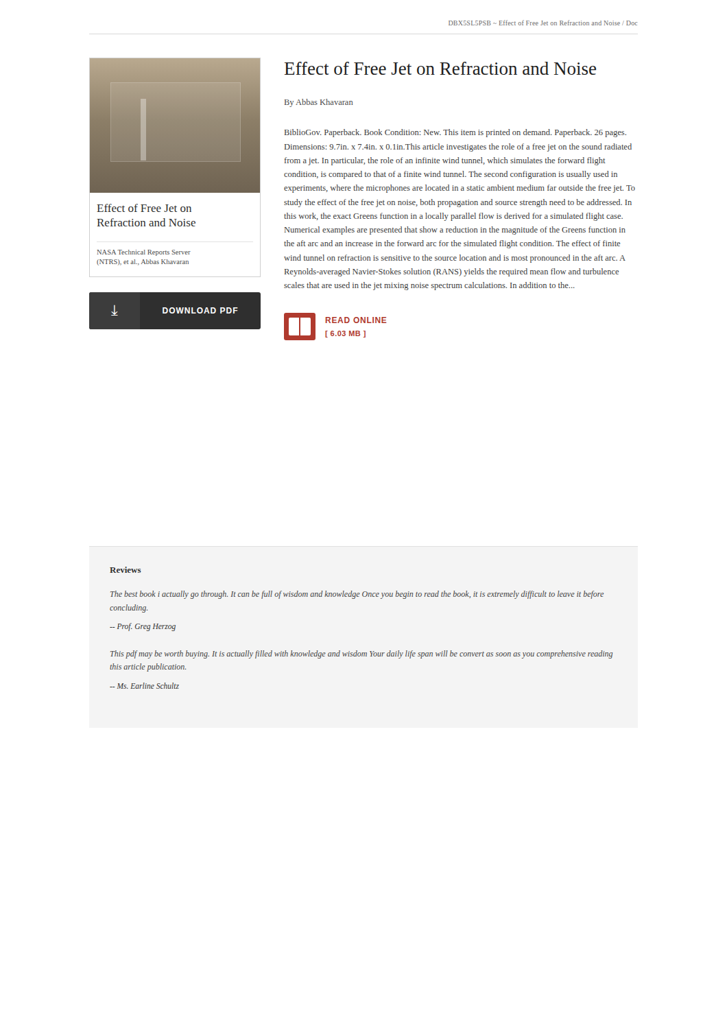DBX5SL5PSB ~ Effect of Free Jet on Refraction and Noise / Doc
Effect of Free Jet on
Refraction and Noise
NASA Technical Reports Server
(NTRS), et al., Abbas Khavaran
⤓
DOWNLOAD PDF
Effect of Free Jet on Refraction and Noise
By Abbas Khavaran
BiblioGov. Paperback. Book Condition: New. This item is printed on demand. Paperback. 26 pages. Dimensions: 9.7in. x 7.4in. x 0.1in.This article investigates the role of a free jet on the sound radiated from a jet. In particular, the role of an infinite wind tunnel, which simulates the forward flight condition, is compared to that of a finite wind tunnel. The second configuration is usually used in experiments, where the microphones are located in a static ambient medium far outside the free jet. To study the effect of the free jet on noise, both propagation and source strength need to be addressed. In this work, the exact Greens function in a locally parallel flow is derived for a simulated flight case. Numerical examples are presented that show a reduction in the magnitude of the Greens function in the aft arc and an increase in the forward arc for the simulated flight condition. The effect of finite wind tunnel on refraction is sensitive to the source location and is most pronounced in the aft arc. A Reynolds-averaged Navier-Stokes solution (RANS) yields the required mean flow and turbulence scales that are used in the jet mixing noise spectrum calculations. In addition to the...
READ ONLINE [ 6.03 MB ]
Reviews
The best book i actually go through. It can be full of wisdom and knowledge Once you begin to read the book, it is extremely difficult to leave it before concluding.
-- Prof. Greg Herzog
This pdf may be worth buying. It is actually filled with knowledge and wisdom Your daily life span will be convert as soon as you comprehensive reading this article publication.
-- Ms. Earline Schultz